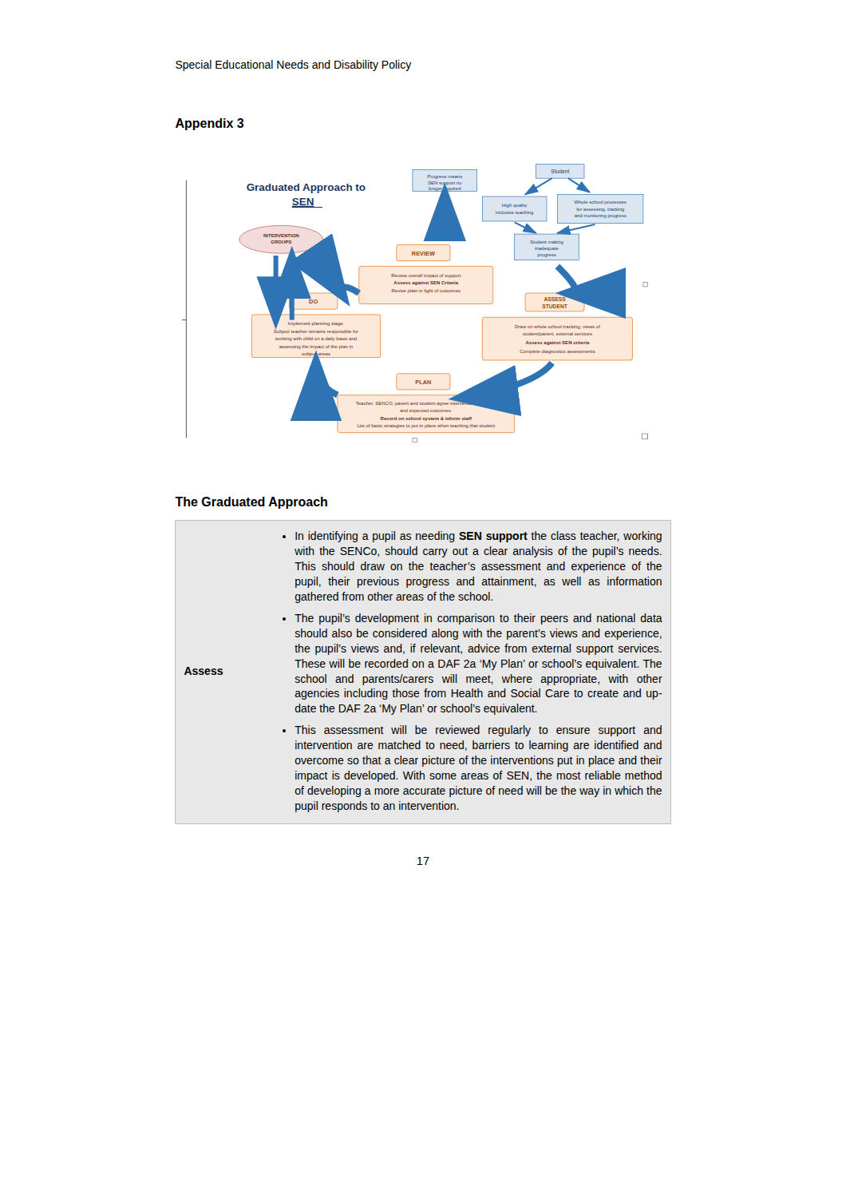Special Educational Needs and Disability Policy
Appendix 3
Graduated Approach to SEN Progress means SEN support no longer required Student High quality inclusive teaching Whole school processes for assessing, tracking and monitoring progress Student making inadequate progress INTERVENTION GROUPS REVIEW Review overall impact of support Assess against SEN Criteria Revise plain in light of outcomes DO Implement planning stage. Subject teacher remains responsible for working with child on a daily basis and assessing the impact of the plan in subject areas ASSESS STUDENT Draw on whole school tracking, views of student/parent, external services Assess against SEN criteria Complete diagnostics assessments PLAN Teacher, SENCO, parent and student agree interventions, support and expected outcomes. Record on school system & inform staff List of basic strategies to put in place when teaching that student
The Graduated Approach
| Assess | In identifying a pupil as needing SEN support the class teacher, working with the SENCo, should carry out a clear analysis of the pupil’s needs. This should draw on the teacher’s assessment and experience of the pupil, their previous progress and attainment, as well as information gathered from other areas of the school. The pupil’s development in comparison to their peers and national data should also be considered along with the parent’s views and experience, the pupil’s views and, if relevant, advice from external support services. These will be recorded on a DAF 2a ‘My Plan’ or school’s equivalent. The school and parents/carers will meet, where appropriate, with other agencies including those from Health and Social Care to create and up-date the DAF 2a ‘My Plan’ or school’s equivalent. This assessment will be reviewed regularly to ensure support and intervention are matched to need, barriers to learning are identified and overcome so that a clear picture of the interventions put in place and their impact is developed. With some areas of SEN, the most reliable method of developing a more accurate picture of need will be the way in which the pupil responds to an intervention. |
17